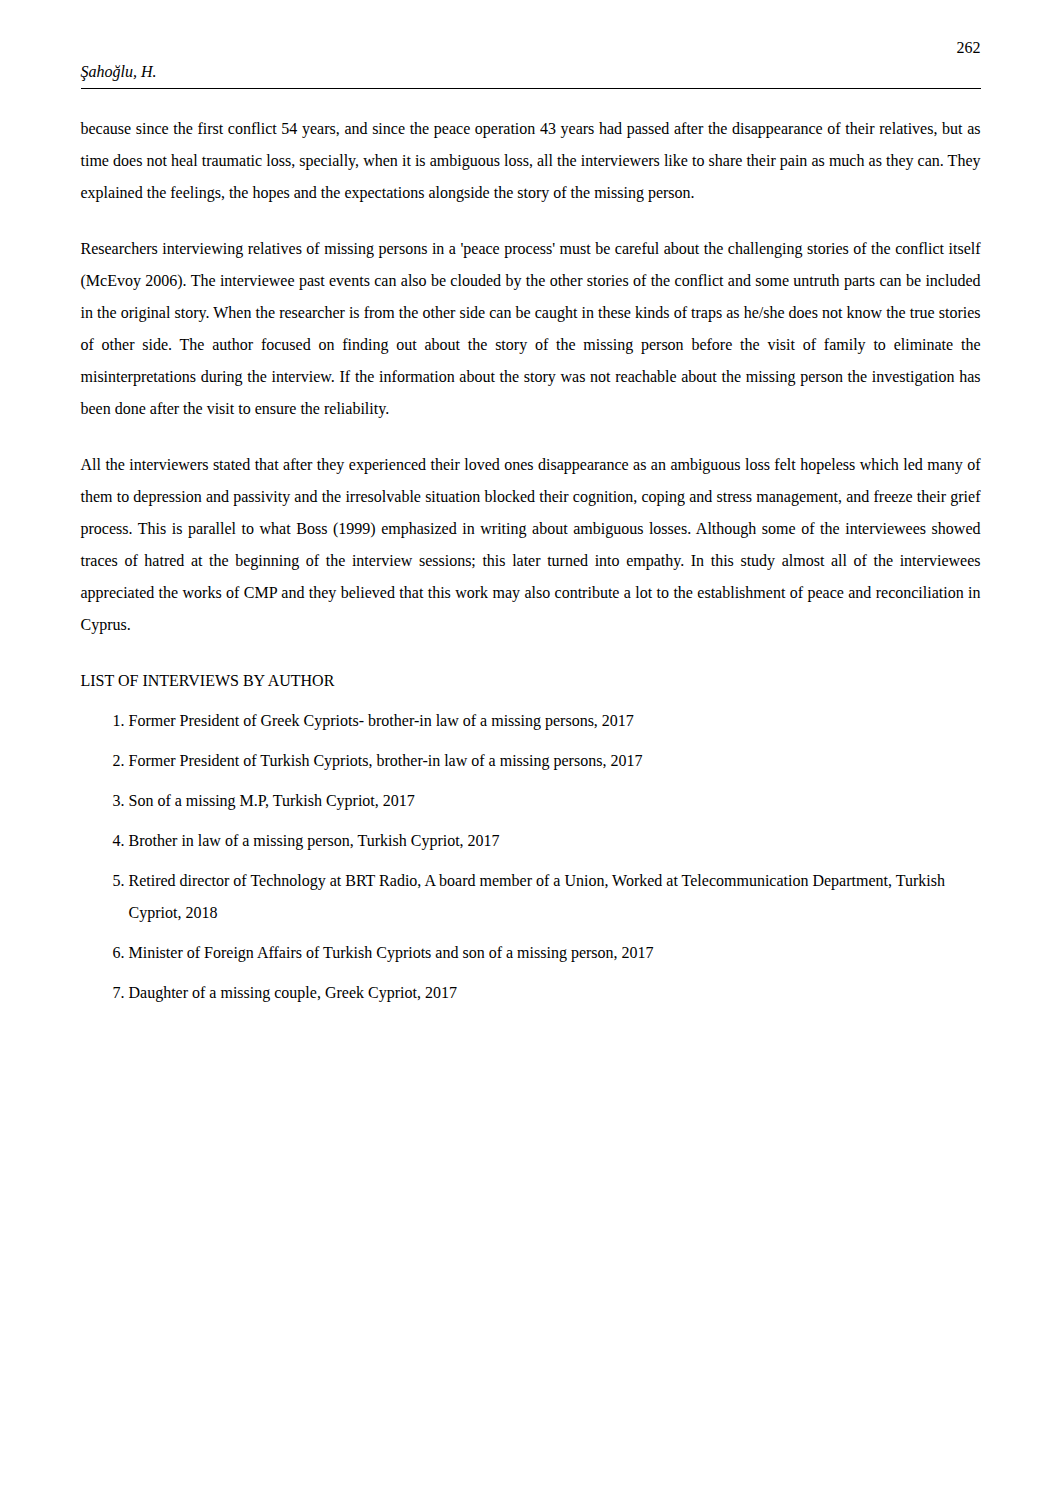262
Şahoğlu, H.
because since the first conflict 54 years, and since the peace operation 43 years had passed after the disappearance of their relatives, but as time does not heal traumatic loss, specially, when it is ambiguous loss, all the interviewers like to share their pain as much as they can. They explained the feelings, the hopes and the expectations alongside the story of the missing person.
Researchers interviewing relatives of missing persons in a 'peace process' must be careful about the challenging stories of the conflict itself (McEvoy 2006). The interviewee past events can also be clouded by the other stories of the conflict and some untruth parts can be included in the original story. When the researcher is from the other side can be caught in these kinds of traps as he/she does not know the true stories of other side. The author focused on finding out about the story of the missing person before the visit of family to eliminate the misinterpretations during the interview. If the information about the story was not reachable about the missing person the investigation has been done after the visit to ensure the reliability.
All the interviewers stated that after they experienced their loved ones disappearance as an ambiguous loss felt hopeless which led many of them to depression and passivity and the irresolvable situation blocked their cognition, coping and stress management, and freeze their grief process. This is parallel to what Boss (1999) emphasized in writing about ambiguous losses. Although some of the interviewees showed traces of hatred at the beginning of the interview sessions; this later turned into empathy. In this study almost all of the interviewees appreciated the works of CMP and they believed that this work may also contribute a lot to the establishment of peace and reconciliation in Cyprus.
LIST OF INTERVIEWS BY AUTHOR
Former President of Greek Cypriots- brother-in law of a missing persons, 2017
Former President of Turkish Cypriots, brother-in law of a missing persons, 2017
Son of a missing M.P, Turkish Cypriot, 2017
Brother in law of a missing person, Turkish Cypriot, 2017
Retired director of Technology at BRT Radio, A board member of a Union, Worked at Telecommunication Department, Turkish Cypriot, 2018
Minister of Foreign Affairs of Turkish Cypriots and son of a missing person, 2017
Daughter of a missing couple, Greek Cypriot, 2017